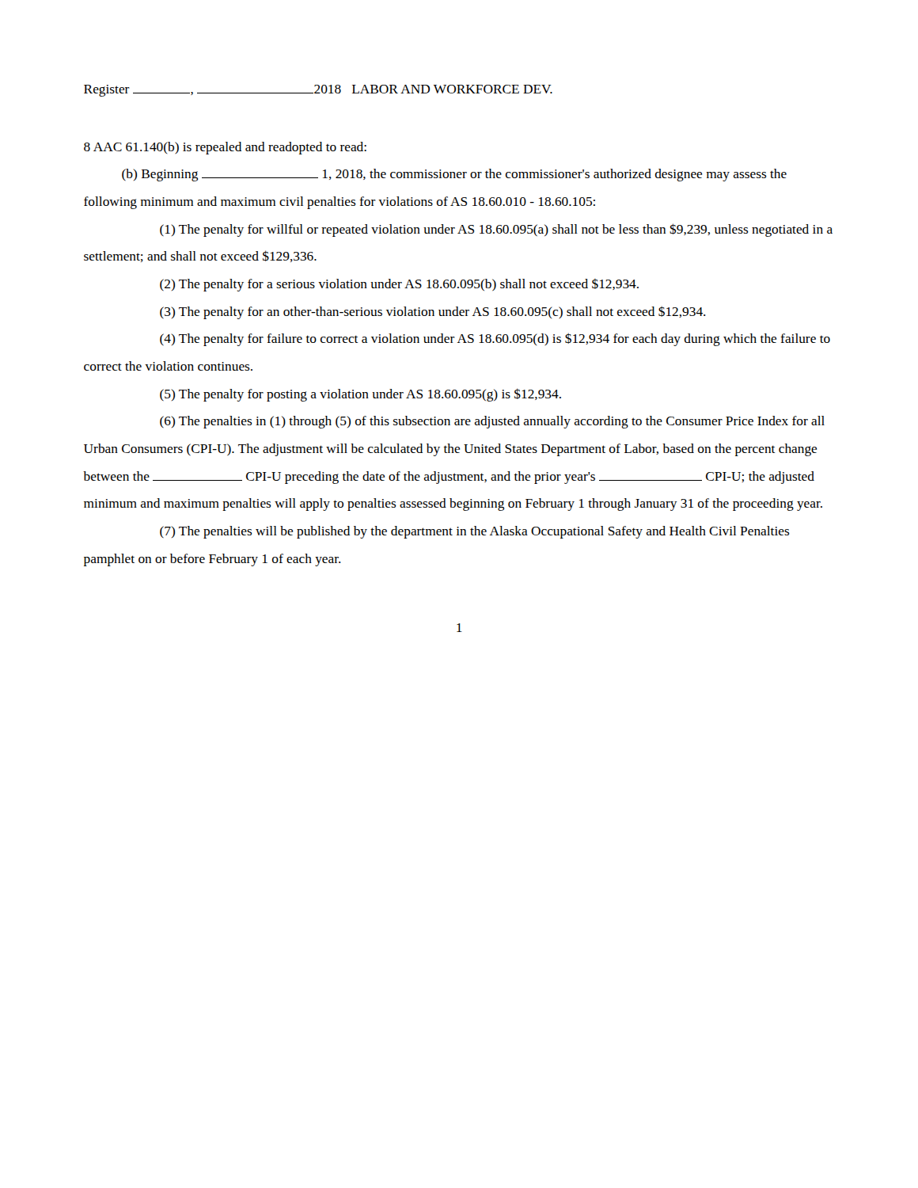Register , 2018 LABOR AND WORKFORCE DEV.
8 AAC 61.140(b) is repealed and readopted to read:
(b) Beginning 1, 2018, the commissioner or the commissioner's authorized designee may assess the following minimum and maximum civil penalties for violations of AS 18.60.010 - 18.60.105:
(1) The penalty for willful or repeated violation under AS 18.60.095(a) shall not be less than $9,239, unless negotiated in a settlement; and shall not exceed $129,336.
(2) The penalty for a serious violation under AS 18.60.095(b) shall not exceed $12,934.
(3) The penalty for an other-than-serious violation under AS 18.60.095(c) shall not exceed $12,934.
(4) The penalty for failure to correct a violation under AS 18.60.095(d) is $12,934 for each day during which the failure to correct the violation continues.
(5) The penalty for posting a violation under AS 18.60.095(g) is $12,934.
(6) The penalties in (1) through (5) of this subsection are adjusted annually according to the Consumer Price Index for all Urban Consumers (CPI-U). The adjustment will be calculated by the United States Department of Labor, based on the percent change between the CPI-U preceding the date of the adjustment, and the prior year's CPI-U; the adjusted minimum and maximum penalties will apply to penalties assessed beginning on February 1 through January 31 of the proceeding year.
(7) The penalties will be published by the department in the Alaska Occupational Safety and Health Civil Penalties pamphlet on or before February 1 of each year.
1